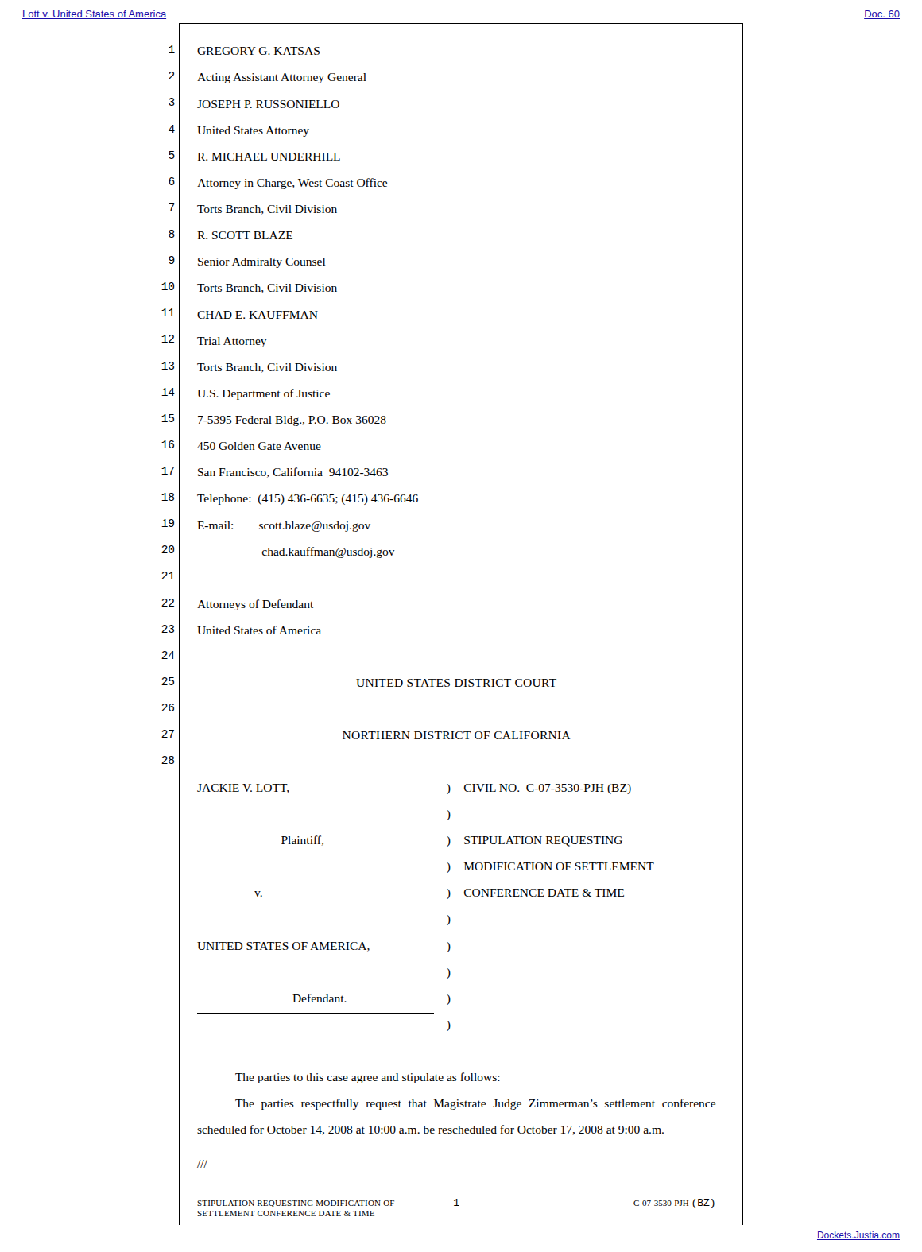Lott v. United States of America
Doc. 60
1
2
3
4
5
6
7
8
9
10
11
12
13
14
15
16
17
18
19
20
21
22
23
24
25
26
27
28
GREGORY G. KATSAS
Acting Assistant Attorney General
JOSEPH P. RUSSONIELLO
United States Attorney
R. MICHAEL UNDERHILL
Attorney in Charge, West Coast Office
Torts Branch, Civil Division
R. SCOTT BLAZE
Senior Admiralty Counsel
Torts Branch, Civil Division
CHAD E. KAUFFMAN
Trial Attorney
Torts Branch, Civil Division
U.S. Department of Justice
7-5395 Federal Bldg., P.O. Box 36028
450 Golden Gate Avenue
San Francisco, California 94102-3463
Telephone: (415) 436-6635; (415) 436-6646
E-mail: scott.blaze@usdoj.gov
chad.kauffman@usdoj.gov
Attorneys of Defendant
United States of America
UNITED STATES DISTRICT COURT
NORTHERN DISTRICT OF CALIFORNIA
| JACKIE V. LOTT, | ) | CIVIL NO. C-07-3530-PJH (BZ) |
| | ) | |
| Plaintiff, | ) | STIPULATION REQUESTING |
| | ) | MODIFICATION OF SETTLEMENT |
| v. | ) | CONFERENCE DATE & TIME |
| | ) | |
| UNITED STATES OF AMERICA, | ) | |
| | ) | |
| Defendant. | ) | |
| | ) | |
The parties to this case agree and stipulate as follows:
The parties respectfully request that Magistrate Judge Zimmerman’s settlement conference scheduled for October 14, 2008 at 10:00 a.m. be rescheduled for October 17, 2008 at 9:00 a.m.
///
Stipulation Requesting Modification of
Settlement Conference Date & Time
1
C-07-3530-PJH (BZ)
Dockets.Justia.com